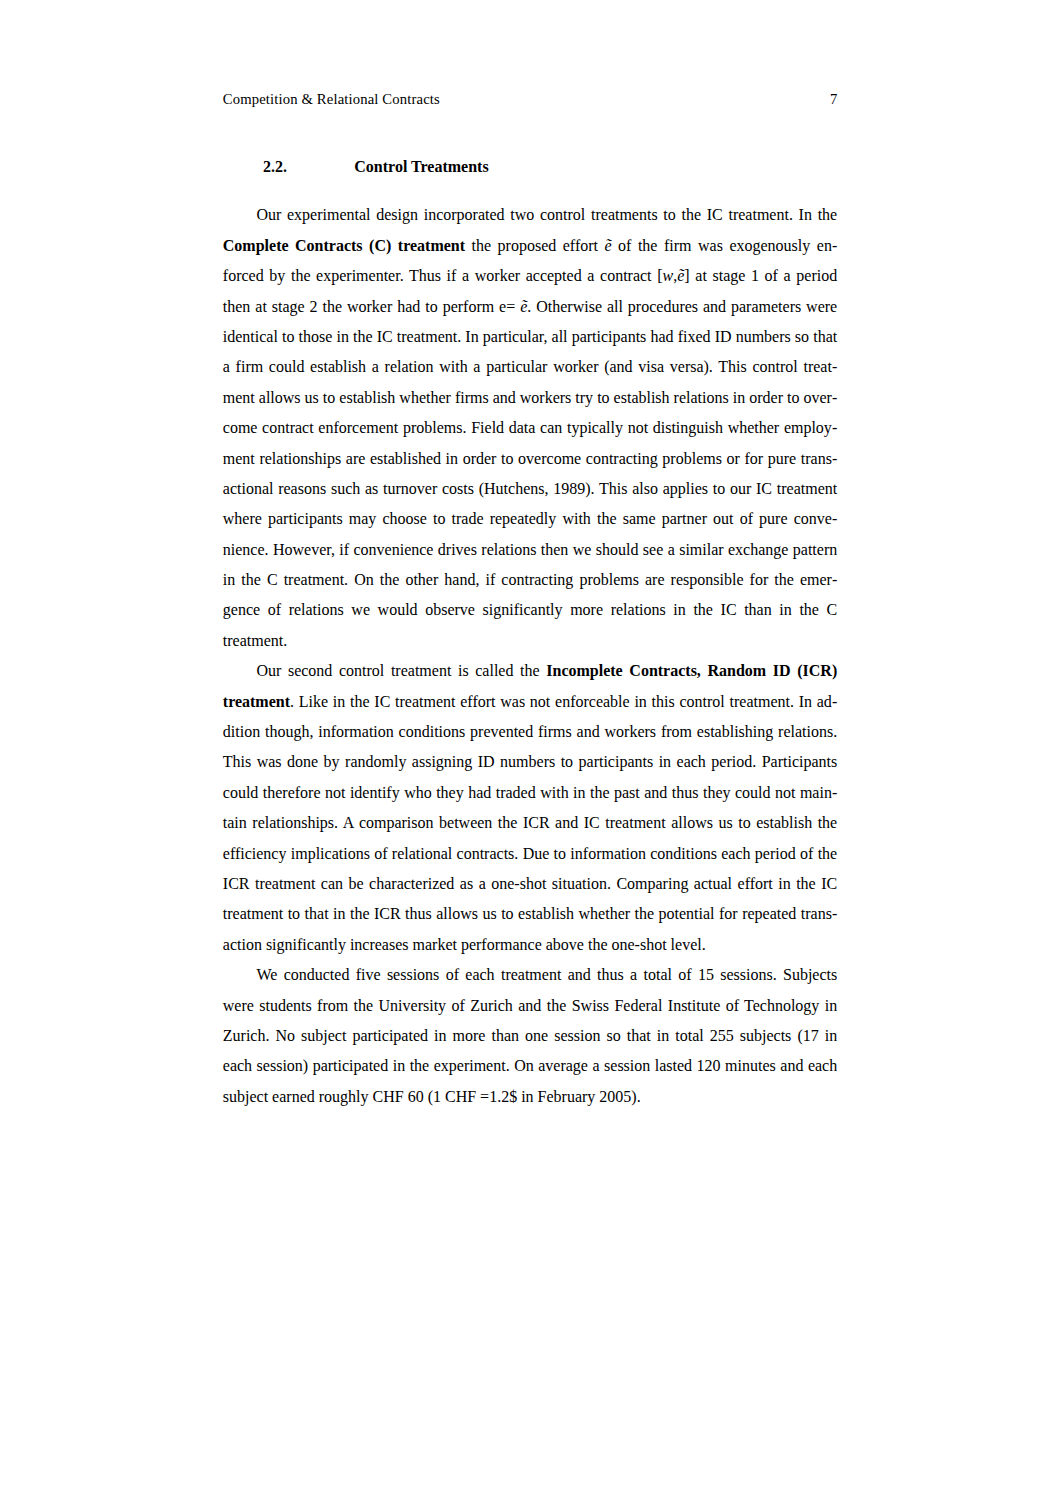Competition & Relational Contracts 7
2.2. Control Treatments
Our experimental design incorporated two control treatments to the IC treatment. In the Complete Contracts (C) treatment the proposed effort ẽ of the firm was exogenously enforced by the experimenter. Thus if a worker accepted a contract [w,ẽ] at stage 1 of a period then at stage 2 the worker had to perform e= ẽ. Otherwise all procedures and parameters were identical to those in the IC treatment. In particular, all participants had fixed ID numbers so that a firm could establish a relation with a particular worker (and visa versa). This control treatment allows us to establish whether firms and workers try to establish relations in order to overcome contract enforcement problems. Field data can typically not distinguish whether employment relationships are established in order to overcome contracting problems or for pure transactional reasons such as turnover costs (Hutchens, 1989). This also applies to our IC treatment where participants may choose to trade repeatedly with the same partner out of pure convenience. However, if convenience drives relations then we should see a similar exchange pattern in the C treatment. On the other hand, if contracting problems are responsible for the emergence of relations we would observe significantly more relations in the IC than in the C treatment.
Our second control treatment is called the Incomplete Contracts, Random ID (ICR) treatment. Like in the IC treatment effort was not enforceable in this control treatment. In addition though, information conditions prevented firms and workers from establishing relations. This was done by randomly assigning ID numbers to participants in each period. Participants could therefore not identify who they had traded with in the past and thus they could not maintain relationships. A comparison between the ICR and IC treatment allows us to establish the efficiency implications of relational contracts. Due to information conditions each period of the ICR treatment can be characterized as a one-shot situation. Comparing actual effort in the IC treatment to that in the ICR thus allows us to establish whether the potential for repeated transaction significantly increases market performance above the one-shot level.
We conducted five sessions of each treatment and thus a total of 15 sessions. Subjects were students from the University of Zurich and the Swiss Federal Institute of Technology in Zurich. No subject participated in more than one session so that in total 255 subjects (17 in each session) participated in the experiment. On average a session lasted 120 minutes and each subject earned roughly CHF 60 (1 CHF =1.2$ in February 2005).